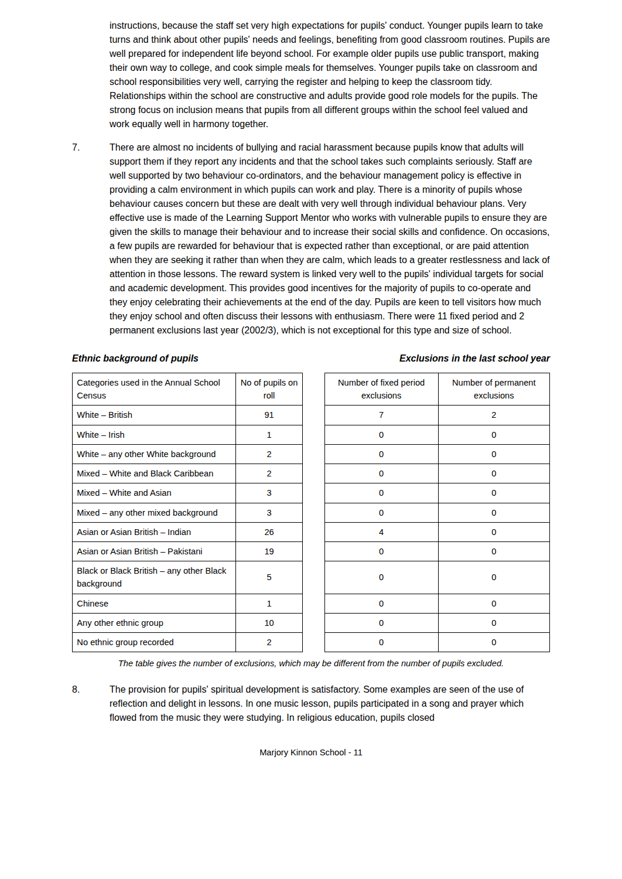instructions, because the staff set very high expectations for pupils' conduct. Younger pupils learn to take turns and think about other pupils' needs and feelings, benefiting from good classroom routines. Pupils are well prepared for independent life beyond school. For example older pupils use public transport, making their own way to college, and cook simple meals for themselves. Younger pupils take on classroom and school responsibilities very well, carrying the register and helping to keep the classroom tidy. Relationships within the school are constructive and adults provide good role models for the pupils. The strong focus on inclusion means that pupils from all different groups within the school feel valued and work equally well in harmony together.
7.
There are almost no incidents of bullying and racial harassment because pupils know that adults will support them if they report any incidents and that the school takes such complaints seriously. Staff are well supported by two behaviour co-ordinators, and the behaviour management policy is effective in providing a calm environment in which pupils can work and play. There is a minority of pupils whose behaviour causes concern but these are dealt with very well through individual behaviour plans. Very effective use is made of the Learning Support Mentor who works with vulnerable pupils to ensure they are given the skills to manage their behaviour and to increase their social skills and confidence. On occasions, a few pupils are rewarded for behaviour that is expected rather than exceptional, or are paid attention when they are seeking it rather than when they are calm, which leads to a greater restlessness and lack of attention in those lessons. The reward system is linked very well to the pupils' individual targets for social and academic development. This provides good incentives for the majority of pupils to co-operate and they enjoy celebrating their achievements at the end of the day. Pupils are keen to tell visitors how much they enjoy school and often discuss their lessons with enthusiasm. There were 11 fixed period and 2 permanent exclusions last year (2002/3), which is not exceptional for this type and size of school.
Ethnic background of pupils
Exclusions in the last school year
| Categories used in the Annual School Census | No of pupils on roll | | Number of fixed period exclusions | Number of permanent exclusions |
| White – British | 91 | | 7 | 2 |
| White – Irish | 1 | | 0 | 0 |
| White – any other White background | 2 | | 0 | 0 |
| Mixed – White and Black Caribbean | 2 | | 0 | 0 |
| Mixed – White and Asian | 3 | | 0 | 0 |
| Mixed – any other mixed background | 3 | | 0 | 0 |
| Asian or Asian British – Indian | 26 | | 4 | 0 |
| Asian or Asian British – Pakistani | 19 | | 0 | 0 |
| Black or Black British – any other Black background | 5 | | 0 | 0 |
| Chinese | 1 | | 0 | 0 |
| Any other ethnic group | 10 | | 0 | 0 |
| No ethnic group recorded | 2 | | 0 | 0 |
The table gives the number of exclusions, which may be different from the number of pupils excluded.
8.
The provision for pupils' spiritual development is satisfactory. Some examples are seen of the use of reflection and delight in lessons. In one music lesson, pupils participated in a song and prayer which flowed from the music they were studying. In religious education, pupils closed
Marjory Kinnon School - 11